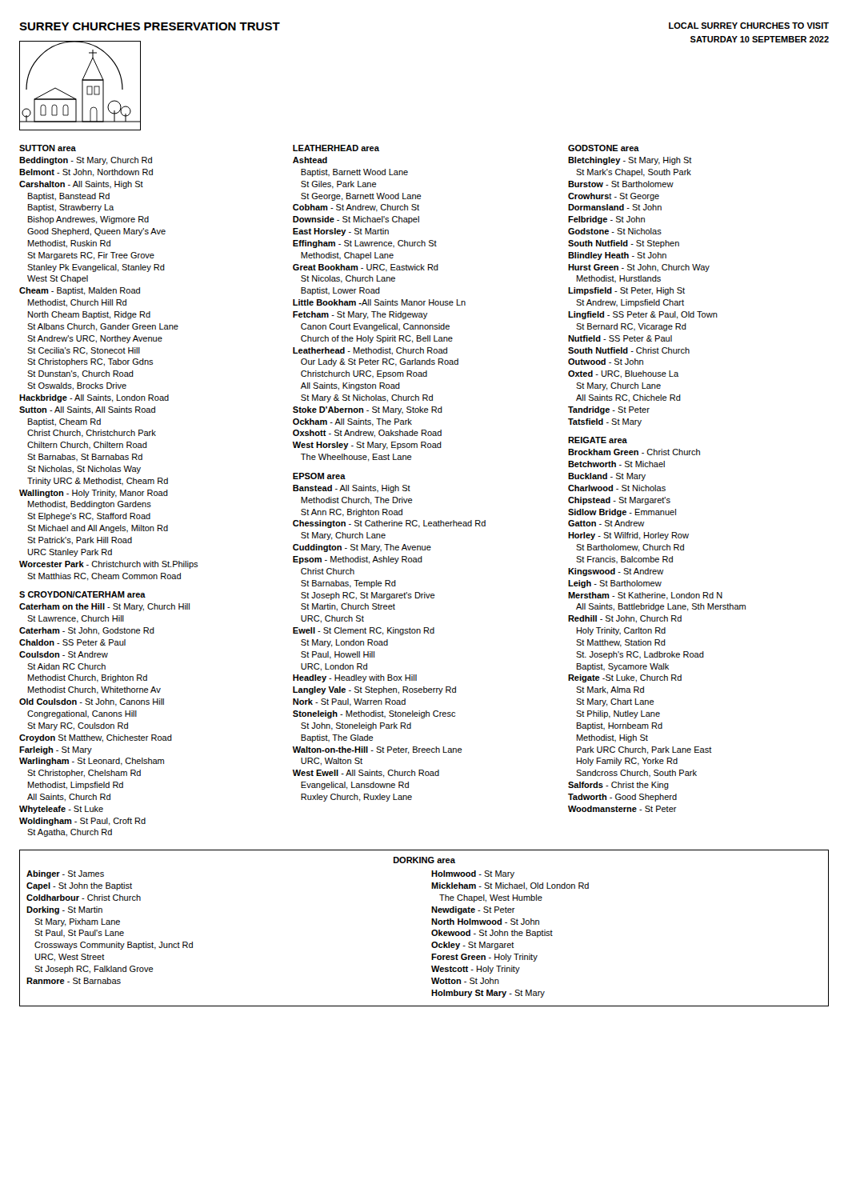SURREY CHURCHES PRESERVATION TRUST
LOCAL SURREY CHURCHES TO VISIT
SATURDAY 10 SEPTEMBER 2022
SUTTON area
Beddington - St Mary, Church Rd
Belmont - St John, Northdown Rd
Carshalton - All Saints, High St
Baptist, Banstead Rd
Baptist, Strawberry La
Bishop Andrewes, Wigmore Rd
Good Shepherd, Queen Mary's Ave
Methodist, Ruskin Rd
St Margarets RC, Fir Tree Grove
Stanley Pk Evangelical, Stanley Rd
West St Chapel
Cheam - Baptist, Malden Road
Methodist, Church Hill Rd
North Cheam Baptist, Ridge Rd
St Albans Church, Gander Green Lane
St Andrew's URC, Northey Avenue
St Cecilia's RC, Stonecot Hill
St Christophers RC, Tabor Gdns
St Dunstan's, Church Road
St Oswalds, Brocks Drive
Hackbridge - All Saints, London Road
Sutton - All Saints, All Saints Road
Baptist, Cheam Rd
Christ Church, Christchurch Park
Chiltern Church, Chiltern Road
St Barnabas, St Barnabas Rd
St Nicholas, St Nicholas Way
Trinity URC & Methodist, Cheam Rd
Wallington - Holy Trinity, Manor Road
Methodist, Beddington Gardens
St Elphege's RC, Stafford Road
St Michael and All Angels, Milton Rd
St Patrick's, Park Hill Road
URC Stanley Park Rd
Worcester Park - Christchurch with St.Philips
St Matthias RC, Cheam Common Road
S CROYDON/CATERHAM area
Caterham on the Hill - St Mary, Church Hill
St Lawrence, Church Hill
Caterham - St John, Godstone Rd
Chaldon - SS Peter & Paul
Coulsdon - St Andrew
St Aidan RC Church
Methodist Church, Brighton Rd
Methodist Church, Whitethorne Av
Old Coulsdon - St John, Canons Hill
Congregational, Canons Hill
St Mary RC, Coulsdon Rd
Croydon St Matthew, Chichester Road
Farleigh - St Mary
Warlingham - St Leonard, Chelsham
St Christopher, Chelsham Rd
Methodist, Limpsfield Rd
All Saints, Church Rd
Whyteleafe - St Luke
Woldingham - St Paul, Croft Rd
St Agatha, Church Rd
LEATHERHEAD area
Ashtead
Baptist, Barnett Wood Lane
St Giles, Park Lane
St George, Barnett Wood Lane
Cobham - St Andrew, Church St
Downside - St Michael's Chapel
East Horsley - St Martin
Effingham - St Lawrence, Church St
Methodist, Chapel Lane
Great Bookham - URC, Eastwick Rd
St Nicolas, Church Lane
Baptist, Lower Road
Little Bookham -All Saints Manor House Ln
Fetcham - St Mary, The Ridgeway
Canon Court Evangelical, Cannonside
Church of the Holy Spirit RC, Bell Lane
Leatherhead - Methodist, Church Road
Our Lady & St Peter RC, Garlands Road
Christchurch URC, Epsom Road
All Saints, Kingston Road
St Mary & St Nicholas, Church Rd
Stoke D'Abernon - St Mary, Stoke Rd
Ockham - All Saints, The Park
Oxshott - St Andrew, Oakshade Road
West Horsley - St Mary, Epsom Road
The Wheelhouse, East Lane
EPSOM area
Banstead - All Saints, High St
Methodist Church, The Drive
St Ann RC, Brighton Road
Chessington - St Catherine RC, Leatherhead Rd
St Mary, Church Lane
Cuddington - St Mary, The Avenue
Epsom - Methodist, Ashley Road
Christ Church
St Barnabas, Temple Rd
St Joseph RC, St Margaret's Drive
St Martin, Church Street
URC, Church St
Ewell - St Clement RC, Kingston Rd
St Mary, London Road
St Paul, Howell Hill
URC, London Rd
Headley - Headley with Box Hill
Langley Vale - St Stephen, Roseberry Rd
Nork - St Paul, Warren Road
Stoneleigh - Methodist, Stoneleigh Cresc
St John, Stoneleigh Park Rd
Baptist, The Glade
Walton-on-the-Hill - St Peter, Breech Lane
URC, Walton St
West Ewell - All Saints, Church Road
Evangelical, Lansdowne Rd
Ruxley Church, Ruxley Lane
GODSTONE area
Bletchingley - St Mary, High St
St Mark's Chapel, South Park
Burstow - St Bartholomew
Crowhurst - St George
Dormansland - St John
Felbridge - St John
Godstone - St Nicholas
South Nutfield - St Stephen
Blindley Heath - St John
Hurst Green - St John, Church Way
Methodist, Hurstlands
Limpsfield - St Peter, High St
St Andrew, Limpsfield Chart
Lingfield - SS Peter & Paul, Old Town
St Bernard RC, Vicarage Rd
Nutfield - SS Peter & Paul
South Nutfield - Christ Church
Outwood - St John
Oxted - URC, Bluehouse La
St Mary, Church Lane
All Saints RC, Chichele Rd
Tandridge - St Peter
Tatsfield - St Mary
REIGATE area
Brockham Green - Christ Church
Betchworth - St Michael
Buckland - St Mary
Charlwood - St Nicholas
Chipstead - St Margaret's
Sidlow Bridge - Emmanuel
Gatton - St Andrew
Horley - St Wilfrid, Horley Row
St Bartholomew, Church Rd
St Francis, Balcombe Rd
Kingswood - St Andrew
Leigh - St Bartholomew
Merstham - St Katherine, London Rd N
All Saints, Battlebridge Lane, Sth Merstham
Redhill - St John, Church Rd
Holy Trinity, Carlton Rd
St Matthew, Station Rd
St. Joseph's RC, Ladbroke Road
Baptist, Sycamore Walk
Reigate -St Luke, Church Rd
St Mark, Alma Rd
St Mary, Chart Lane
St Philip, Nutley Lane
Baptist, Hornbeam Rd
Methodist, High St
Park URC Church, Park Lane East
Holy Family RC, Yorke Rd
Sandcross Church, South Park
Salfords - Christ the King
Tadworth - Good Shepherd
Woodmansterne - St Peter
DORKING area
Abinger - St James
Capel - St John the Baptist
Coldharbour - Christ Church
Dorking - St Martin
St Mary, Pixham Lane
St Paul, St Paul's Lane
Crossways Community Baptist, Junct Rd
URC, West Street
St Joseph RC, Falkland Grove
Ranmore - St Barnabas
Holmwood - St Mary
Mickleham - St Michael, Old London Rd
The Chapel, West Humble
Newdigate - St Peter
North Holmwood - St John
Okewood - St John the Baptist
Ockley - St Margaret
Forest Green - Holy Trinity
Westcott - Holy Trinity
Wotton - St John
Holmbury St Mary - St Mary